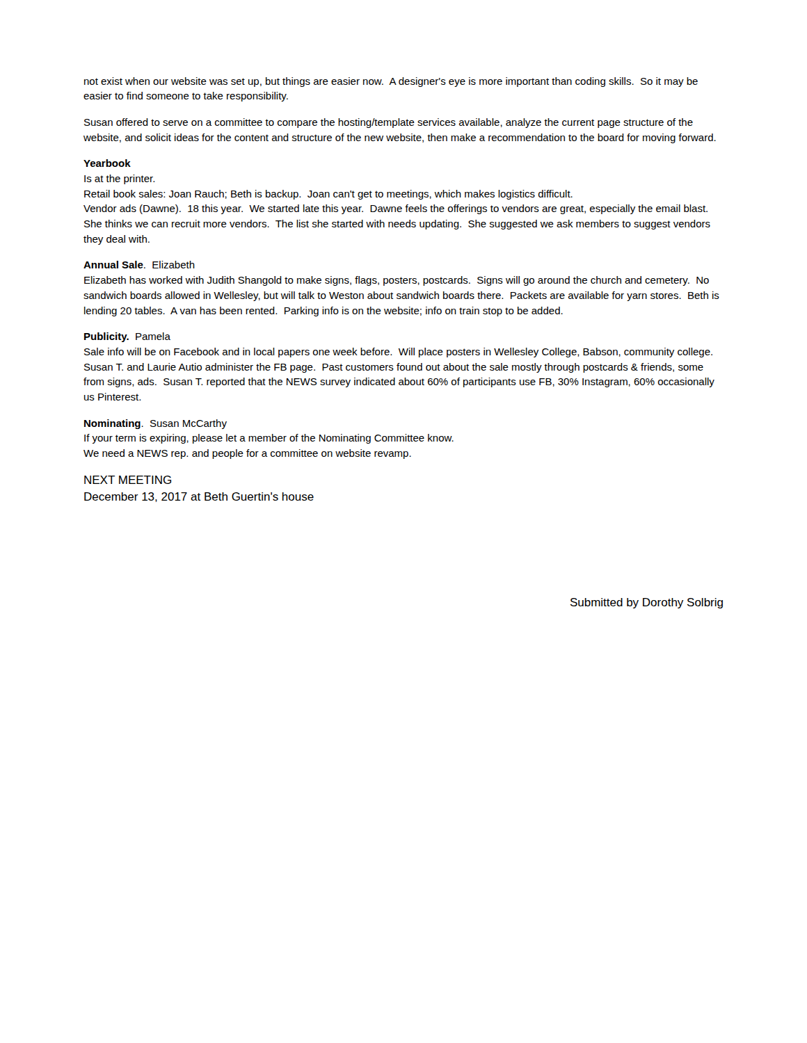not exist when our website was set up, but things are easier now. A designer's eye is more important than coding skills. So it may be easier to find someone to take responsibility.
Susan offered to serve on a committee to compare the hosting/template services available, analyze the current page structure of the website, and solicit ideas for the content and structure of the new website, then make a recommendation to the board for moving forward.
Yearbook
Is at the printer.
Retail book sales: Joan Rauch; Beth is backup. Joan can't get to meetings, which makes logistics difficult.
Vendor ads (Dawne). 18 this year. We started late this year. Dawne feels the offerings to vendors are great, especially the email blast. She thinks we can recruit more vendors. The list she started with needs updating. She suggested we ask members to suggest vendors they deal with.
Annual Sale. Elizabeth
Elizabeth has worked with Judith Shangold to make signs, flags, posters, postcards. Signs will go around the church and cemetery. No sandwich boards allowed in Wellesley, but will talk to Weston about sandwich boards there. Packets are available for yarn stores. Beth is lending 20 tables. A van has been rented. Parking info is on the website; info on train stop to be added.
Publicity. Pamela
Sale info will be on Facebook and in local papers one week before. Will place posters in Wellesley College, Babson, community college. Susan T. and Laurie Autio administer the FB page. Past customers found out about the sale mostly through postcards & friends, some from signs, ads. Susan T. reported that the NEWS survey indicated about 60% of participants use FB, 30% Instagram, 60% occasionally us Pinterest.
Nominating. Susan McCarthy
If your term is expiring, please let a member of the Nominating Committee know.
We need a NEWS rep. and people for a committee on website revamp.
NEXT MEETING
December 13, 2017 at Beth Guertin's house
Submitted by Dorothy Solbrig